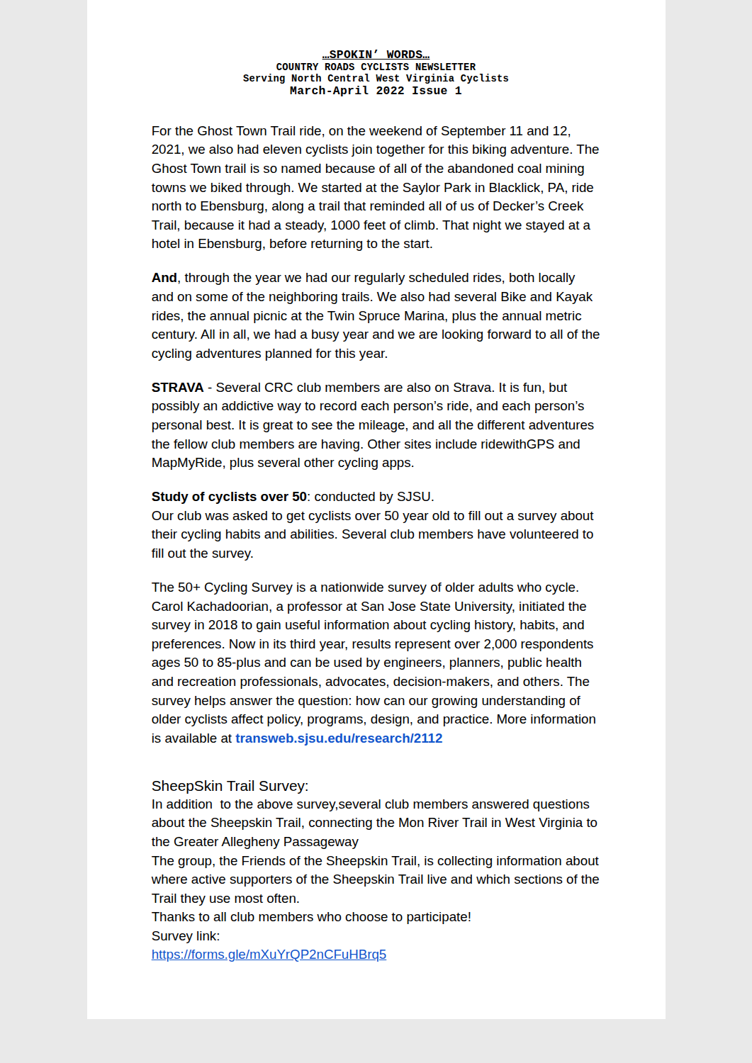…SPOKIN’ WORDS…
COUNTRY ROADS CYCLISTS NEWSLETTER
Serving North Central West Virginia Cyclists
March-April 2022 Issue 1
For the Ghost Town Trail ride, on the weekend of September 11 and 12, 2021, we also had eleven cyclists join together for this biking adventure. The Ghost Town trail is so named because of all of the abandoned coal mining towns we biked through. We started at the Saylor Park in Blacklick, PA, ride north to Ebensburg, along a trail that reminded all of us of Decker’s Creek Trail, because it had a steady, 1000 feet of climb. That night we stayed at a hotel in Ebensburg, before returning to the start.
And, through the year we had our regularly scheduled rides, both locally and on some of the neighboring trails. We also had several Bike and Kayak rides, the annual picnic at the Twin Spruce Marina, plus the annual metric century. All in all, we had a busy year and we are looking forward to all of the cycling adventures planned for this year.
STRAVA - Several CRC club members are also on Strava. It is fun, but possibly an addictive way to record each person’s ride, and each person’s personal best. It is great to see the mileage, and all the different adventures the fellow club members are having. Other sites include ridewithGPS and MapMyRide, plus several other cycling apps.
Study of cyclists over 50: conducted by SJSU.
Our club was asked to get cyclists over 50 year old to fill out a survey about their cycling habits and abilities. Several club members have volunteered to fill out the survey.
The 50+ Cycling Survey is a nationwide survey of older adults who cycle. Carol Kachadoorian, a professor at San Jose State University, initiated the survey in 2018 to gain useful information about cycling history, habits, and preferences. Now in its third year, results represent over 2,000 respondents ages 50 to 85-plus and can be used by engineers, planners, public health and recreation professionals, advocates, decision-makers, and others. The survey helps answer the question: how can our growing understanding of older cyclists affect policy, programs, design, and practice. More information is available at transweb.sjsu.edu/research/2112
SheepSkin Trail Survey:
In addition to the above survey,several club members answered questions about the Sheepskin Trail, connecting the Mon River Trail in West Virginia to the Greater Allegheny Passageway
The group, the Friends of the Sheepskin Trail, is collecting information about where active supporters of the Sheepskin Trail live and which sections of the Trail they use most often.
Thanks to all club members who choose to participate!
Survey link:
https://forms.gle/mXuYrQP2nCFuHBrq5